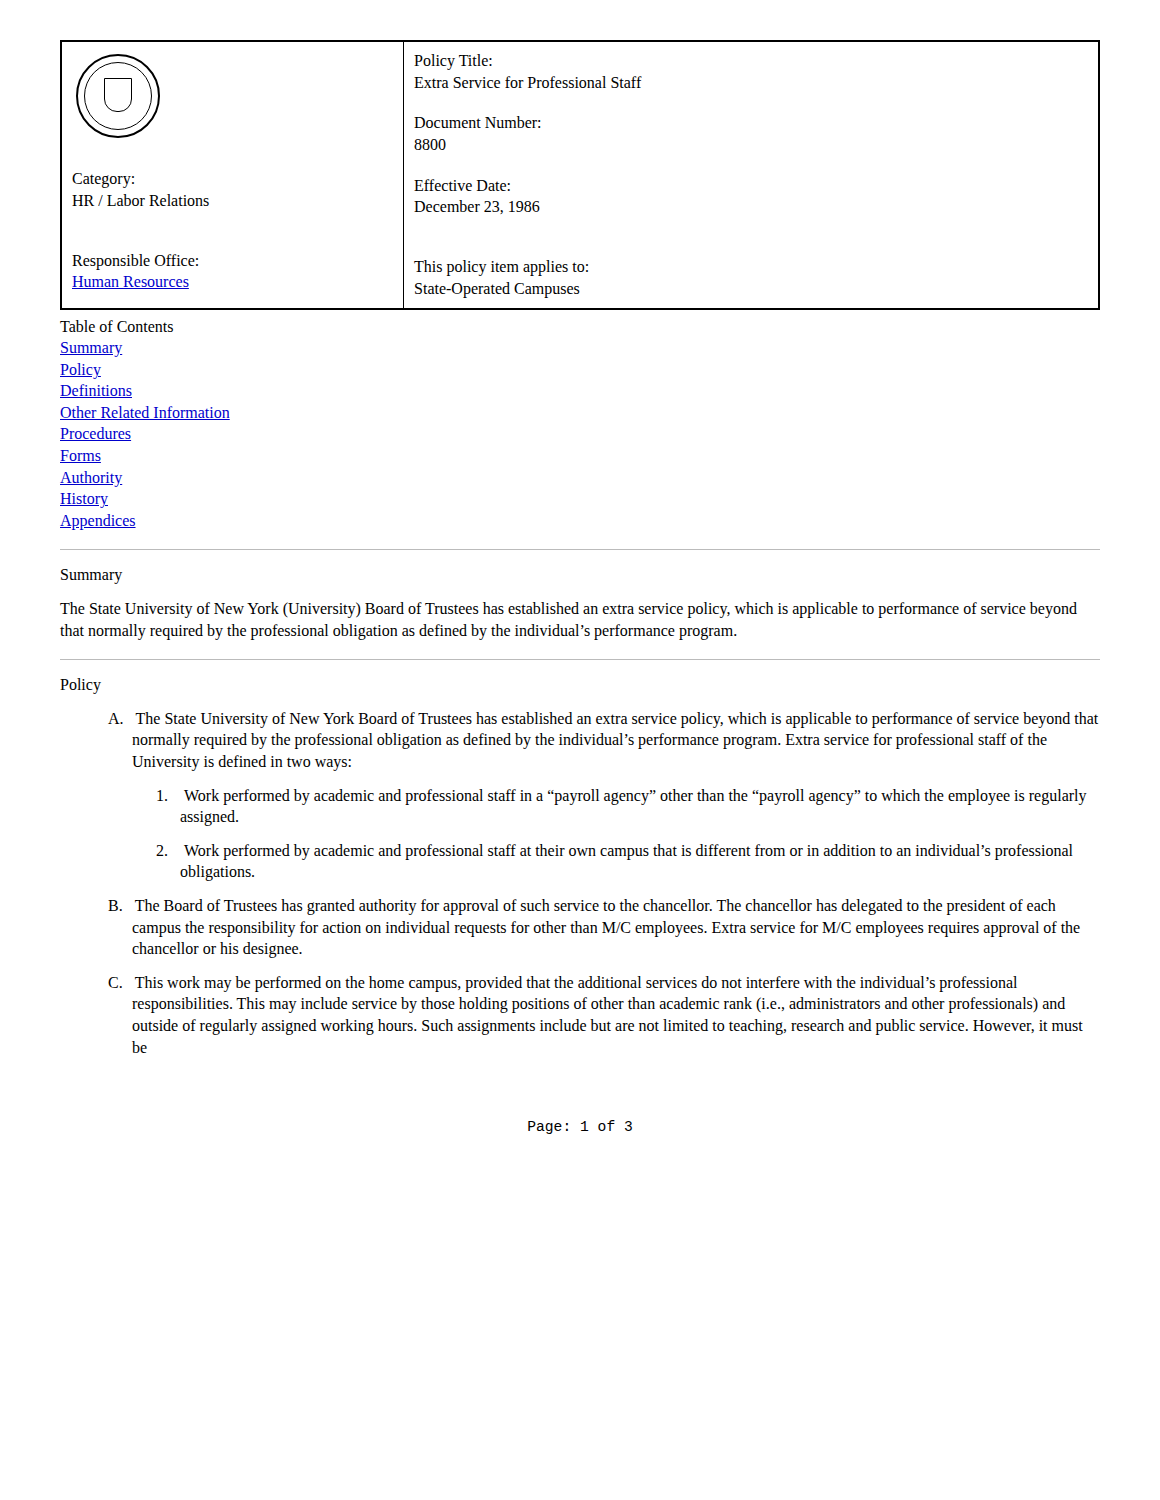| Category: HR / Labor Relations Responsible Office: Human Resources | Policy Title: Extra Service for Professional Staff Document Number: 8800 Effective Date: December 23, 1986 This policy item applies to: State-Operated Campuses |
Table of Contents
Summary
Policy
Definitions
Other Related Information
Procedures
Forms
Authority
History
Appendices
Summary
The State University of New York (University) Board of Trustees has established an extra service policy, which is applicable to performance of service beyond that normally required by the professional obligation as defined by the individual’s performance program.
Policy
A. The State University of New York Board of Trustees has established an extra service policy, which is applicable to performance of service beyond that normally required by the professional obligation as defined by the individual’s performance program. Extra service for professional staff of the University is defined in two ways:
1. Work performed by academic and professional staff in a “payroll agency” other than the “payroll agency” to which the employee is regularly assigned.
2. Work performed by academic and professional staff at their own campus that is different from or in addition to an individual’s professional obligations.
B. The Board of Trustees has granted authority for approval of such service to the chancellor. The chancellor has delegated to the president of each campus the responsibility for action on individual requests for other than M/C employees. Extra service for M/C employees requires approval of the chancellor or his designee.
C. This work may be performed on the home campus, provided that the additional services do not interfere with the individual’s professional responsibilities. This may include service by those holding positions of other than academic rank (i.e., administrators and other professionals) and outside of regularly assigned working hours. Such assignments include but are not limited to teaching, research and public service. However, it must be
Page: 1 of 3